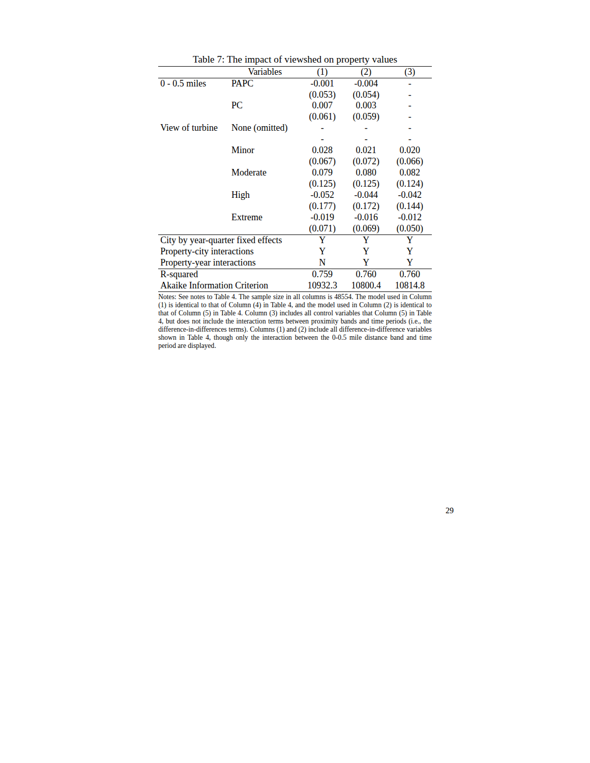Table 7: The impact of viewshed on property values
| | Variables | (1) | (2) | (3) |
| 0 - 0.5 miles | PAPC | -0.001 | -0.004 | - |
| | | (0.053) | (0.054) | - |
| | PC | 0.007 | 0.003 | - |
| | | (0.061) | (0.059) | - |
| View of turbine | None (omitted) | - | - | - |
| | | - | - | - |
| | Minor | 0.028 | 0.021 | 0.020 |
| | | (0.067) | (0.072) | (0.066) |
| | Moderate | 0.079 | 0.080 | 0.082 |
| | | (0.125) | (0.125) | (0.124) |
| | High | -0.052 | -0.044 | -0.042 |
| | | (0.177) | (0.172) | (0.144) |
| | Extreme | -0.019 | -0.016 | -0.012 |
| | | (0.071) | (0.069) | (0.050) |
| City by year-quarter fixed effects | Y | Y | Y |
| Property-city interactions | Y | Y | Y |
| Property-year interactions | N | Y | Y |
| R-squared | 0.759 | 0.760 | 0.760 |
| Akaike Information Criterion | 10932.3 | 10800.4 | 10814.8 |
Notes: See notes to Table 4. The sample size in all columns is 48554. The model used in Column (1) is identical to that of Column (4) in Table 4, and the model used in Column (2) is identical to that of Column (5) in Table 4. Column (3) includes all control variables that Column (5) in Table 4, but does not include the interaction terms between proximity bands and time periods (i.e., the difference-in-differences terms). Columns (1) and (2) include all difference-in-difference variables shown in Table 4, though only the interaction between the 0-0.5 mile distance band and time period are displayed.
29